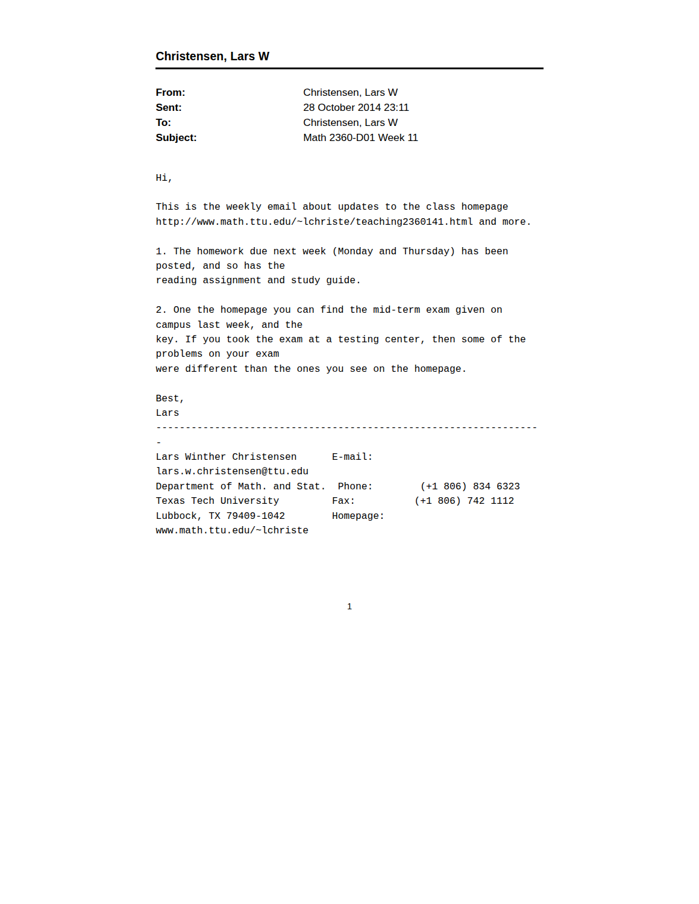Christensen, Lars W
| From: | Christensen, Lars W |
| Sent: | 28 October 2014 23:11 |
| To: | Christensen, Lars W |
| Subject: | Math 2360-D01 Week 11 |
Hi,

This is the weekly email about updates to the class homepage
http://www.math.ttu.edu/~lchriste/teaching2360141.html and more.

1. The homework due next week (Monday and Thursday) has been posted, and so has the
reading assignment and study guide.

2. One the homepage you can find the mid-term exam given on campus last week, and the
key. If you took the exam at a testing center, then some of the problems on your exam
were different than the ones you see on the homepage.

Best,
Lars
------------------------------------------------------------------
Lars Winther Christensen      E-mail:   lars.w.christensen@ttu.edu
Department of Math. and Stat.  Phone:        (+1 806) 834 6323
Texas Tech University         Fax:          (+1 806) 742 1112
Lubbock, TX 79409-1042        Homepage: www.math.ttu.edu/~lchriste
1